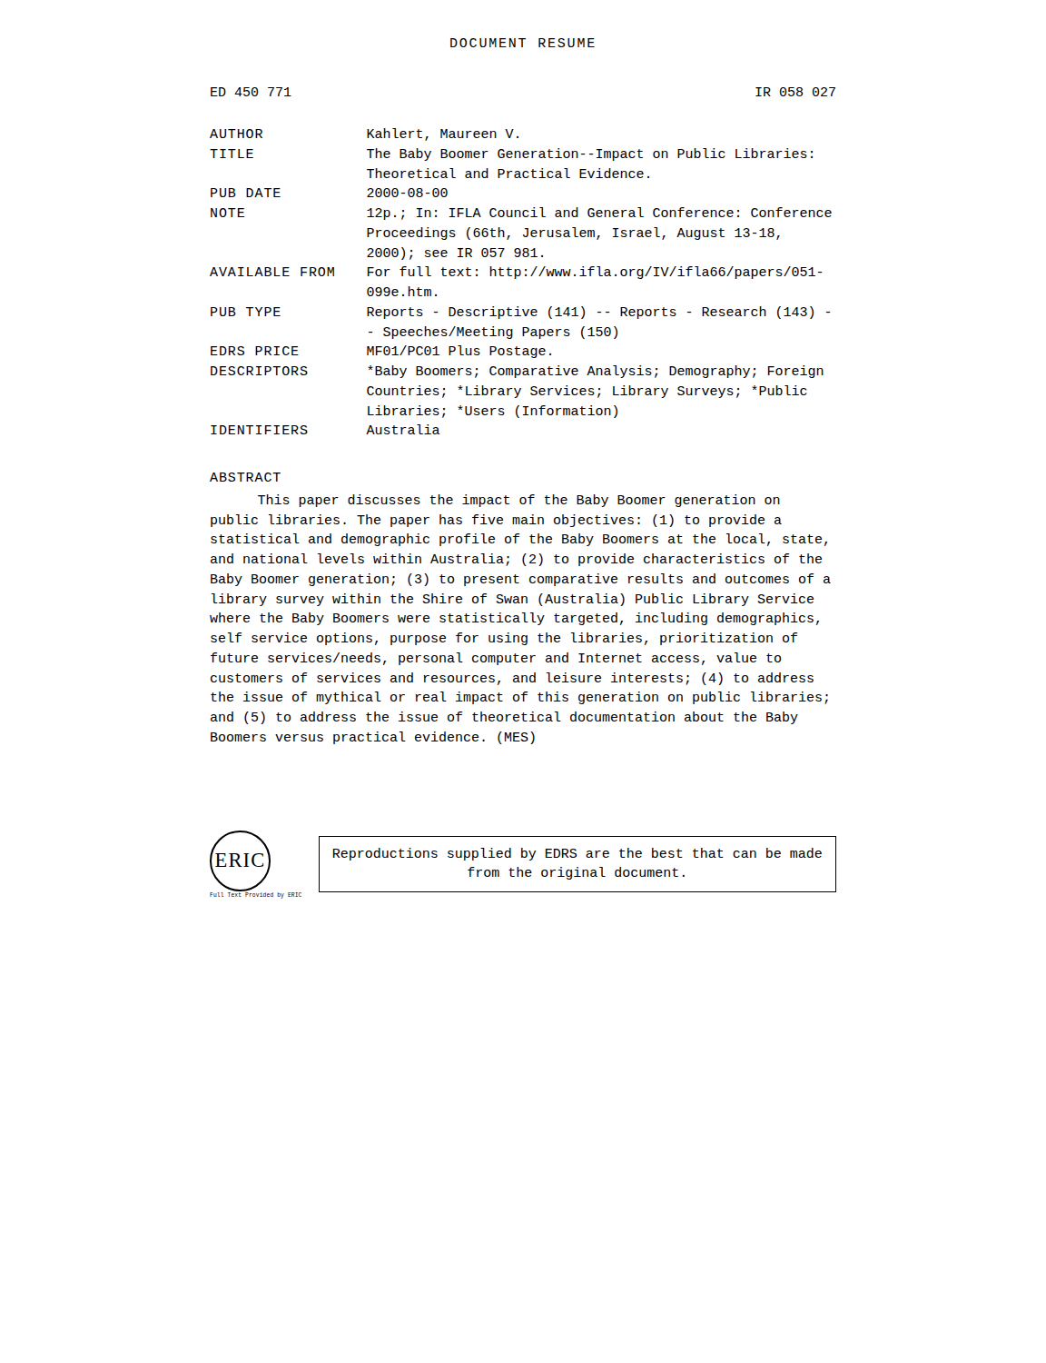DOCUMENT RESUME
ED 450 771 IR 058 027
AUTHOR
Kahlert, Maureen V.
TITLE
The Baby Boomer Generation--Impact on Public Libraries: Theoretical and Practical Evidence.
PUB DATE
2000-08-00
NOTE
12p.; In: IFLA Council and General Conference: Conference Proceedings (66th, Jerusalem, Israel, August 13-18, 2000); see IR 057 981.
AVAILABLE FROM
For full text: http://www.ifla.org/IV/ifla66/papers/051-099e.htm.
PUB TYPE
Reports - Descriptive (141) -- Reports - Research (143) -- Speeches/Meeting Papers (150)
EDRS PRICE
MF01/PC01 Plus Postage.
DESCRIPTORS
*Baby Boomers; Comparative Analysis; Demography; Foreign Countries; *Library Services; Library Surveys; *Public Libraries; *Users (Information)
IDENTIFIERS
Australia
ABSTRACT
This paper discusses the impact of the Baby Boomer generation on public libraries. The paper has five main objectives: (1) to provide a statistical and demographic profile of the Baby Boomers at the local, state, and national levels within Australia; (2) to provide characteristics of the Baby Boomer generation; (3) to present comparative results and outcomes of a library survey within the Shire of Swan (Australia) Public Library Service where the Baby Boomers were statistically targeted, including demographics, self service options, purpose for using the libraries, prioritization of future services/needs, personal computer and Internet access, value to customers of services and resources, and leisure interests; (4) to address the issue of mythical or real impact of this generation on public libraries; and (5) to address the issue of theoretical documentation about the Baby Boomers versus practical evidence. (MES)
ERIC Full Text Provided by ERIC
Reproductions supplied by EDRS are the best that can be made
from the original document.